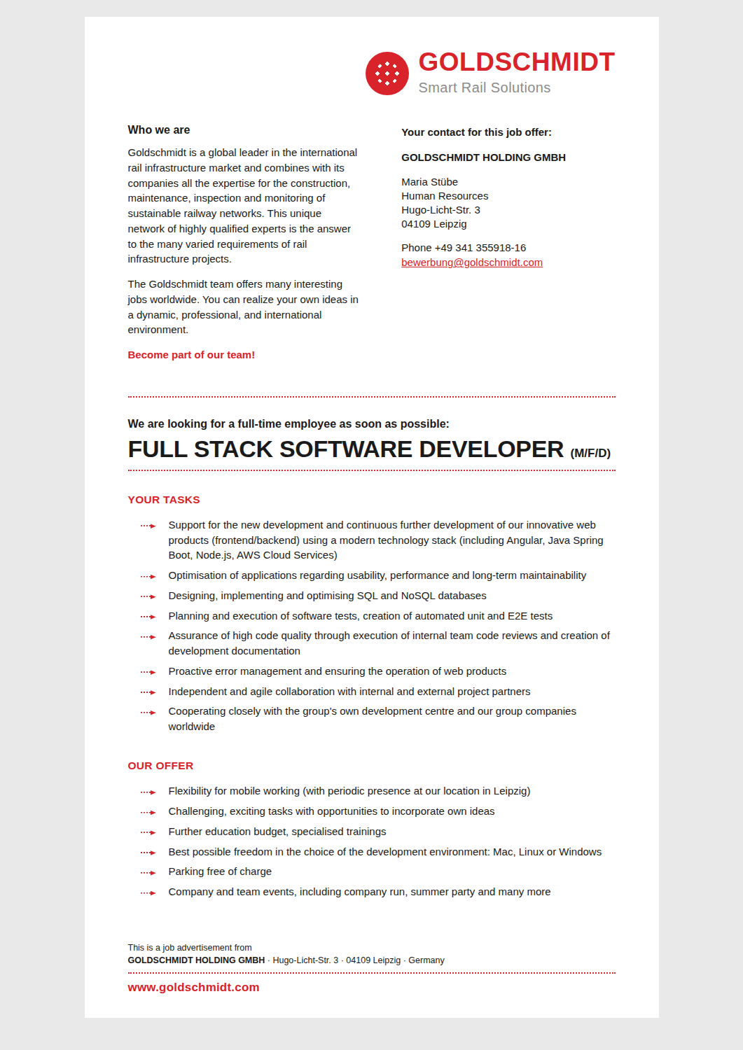GOLDSCHMIDT
Smart Rail Solutions
Who we are
Goldschmidt is a global leader in the international rail infrastructure market and combines with its companies all the expertise for the construction, maintenance, inspection and monitoring of sustainable railway networks. This unique network of highly qualified experts is the answer to the many varied requirements of rail infrastructure projects.
The Goldschmidt team offers many interesting jobs worldwide. You can realize your own ideas in a dynamic, professional, and international environment.
Become part of our team!
Your contact for this job offer:
GOLDSCHMIDT HOLDING GMBH
Maria Stübe
Human Resources
Hugo-Licht-Str. 3
04109 Leipzig
Phone +49 341 355918-16
bewerbung@goldschmidt.com
We are looking for a full-time employee as soon as possible:
FULL STACK SOFTWARE DEVELOPER (M/F/D)
YOUR TASKS
Support for the new development and continuous further development of our innovative web products (frontend/backend) using a modern technology stack (including Angular, Java Spring Boot, Node.js, AWS Cloud Services)
Optimisation of applications regarding usability, performance and long-term maintainability
Designing, implementing and optimising SQL and NoSQL databases
Planning and execution of software tests, creation of automated unit and E2E tests
Assurance of high code quality through execution of internal team code reviews and creation of development documentation
Proactive error management and ensuring the operation of web products
Independent and agile collaboration with internal and external project partners
Cooperating closely with the group's own development centre and our group companies worldwide
OUR OFFER
Flexibility for mobile working (with periodic presence at our location in Leipzig)
Challenging, exciting tasks with opportunities to incorporate own ideas
Further education budget, specialised trainings
Best possible freedom in the choice of the development environment: Mac, Linux or Windows
Parking free of charge
Company and team events, including company run, summer party and many more
This is a job advertisement from
GOLDSCHMIDT HOLDING GMBH · Hugo-Licht-Str. 3 · 04109 Leipzig · Germany
www.goldschmidt.com